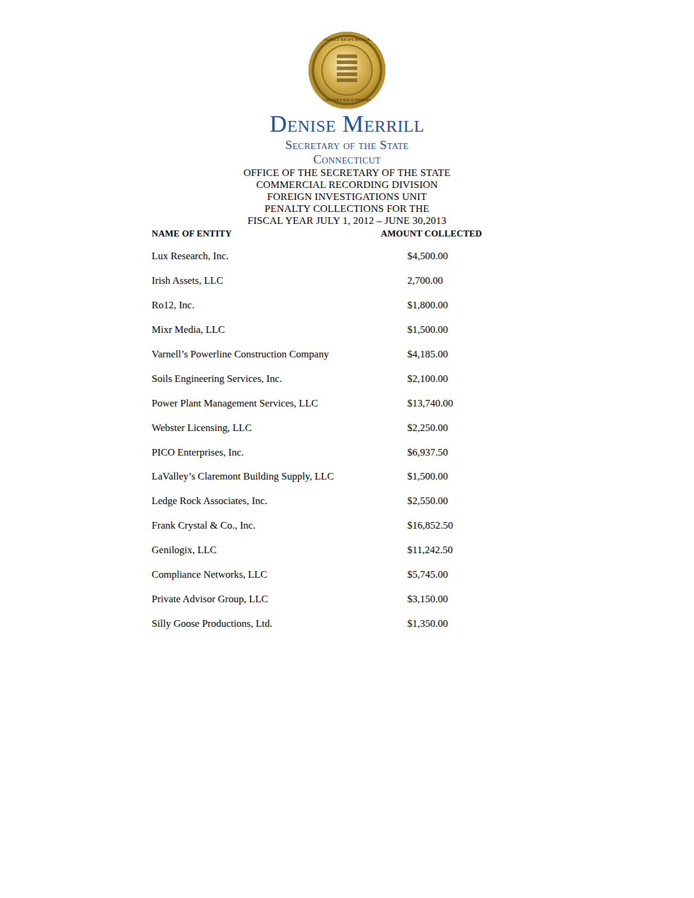Sigilli Reipublicae
Connecticutensis
Denise Merrill
Secretary of the State
Connecticut
Office of the Secretary of the State
Commercial Recording Division
Foreign Investigations Unit
Penalty Collections for the
Fiscal Year July 1, 2012 – June 30,2013
Name of Entity
Amount Collected
| Lux Research, Inc. | $4,500.00 |
| Irish Assets, LLC | 2,700.00 |
| Ro12, Inc. | $1,800.00 |
| Mixr Media, LLC | $1,500.00 |
| Varnell’s Powerline Construction Company | $4,185.00 |
| Soils Engineering Services, Inc. | $2,100.00 |
| Power Plant Management Services, LLC | $13,740.00 |
| Webster Licensing, LLC | $2,250.00 |
| PICO Enterprises, Inc. | $6,937.50 |
| LaValley’s Claremont Building Supply, LLC | $1,500.00 |
| Ledge Rock Associates, Inc. | $2,550.00 |
| Frank Crystal & Co., Inc. | $16,852.50 |
| Genilogix, LLC | $11,242.50 |
| Compliance Networks, LLC | $5,745.00 |
| Private Advisor Group, LLC | $3,150.00 |
| Silly Goose Productions, Ltd. | $1,350.00 |